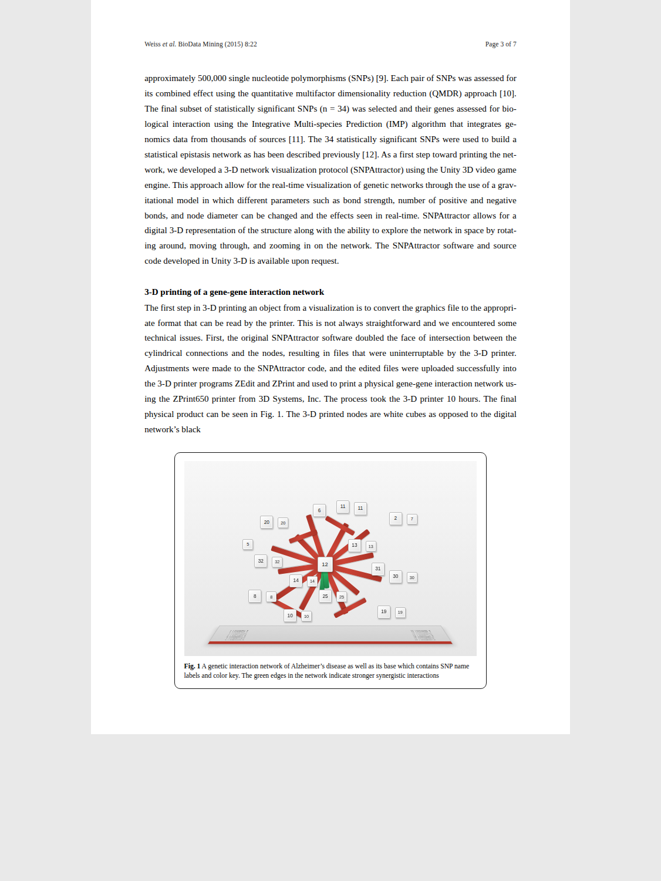Weiss et al. BioData Mining (2015) 8:22
Page 3 of 7
approximately 500,000 single nucleotide polymorphisms (SNPs) [9]. Each pair of SNPs was assessed for its combined effect using the quantitative multifactor dimensionality reduction (QMDR) approach [10]. The final subset of statistically significant SNPs (n = 34) was selected and their genes assessed for biological interaction using the Integrative Multi-species Prediction (IMP) algorithm that integrates genomics data from thousands of sources [11]. The 34 statistically significant SNPs were used to build a statistical epistasis network as has been described previously [12]. As a first step toward printing the network, we developed a 3-D network visualization protocol (SNPAttractor) using the Unity 3D video game engine. This approach allow for the real-time visualization of genetic networks through the use of a gravitational model in which different parameters such as bond strength, number of positive and negative bonds, and node diameter can be changed and the effects seen in real-time. SNPAttractor allows for a digital 3-D representation of the structure along with the ability to explore the network in space by rotating around, moving through, and zooming in on the network. The SNPAttractor software and source code developed in Unity 3-D is available upon request.
3-D printing of a gene-gene interaction network
The first step in 3-D printing an object from a visualization is to convert the graphics file to the appropriate format that can be read by the printer. This is not always straightforward and we encountered some technical issues. First, the original SNPAttractor software doubled the face of intersection between the cylindrical connections and the nodes, resulting in files that were uninterruptable by the 3-D printer. Adjustments were made to the SNPAttractor code, and the edited files were uploaded successfully into the 3-D printer programs ZEdit and ZPrint and used to print a physical gene-gene interaction network using the ZPrint650 printer from 3D Systems, Inc. The process took the 3-D printer 10 hours. The final physical product can be seen in Fig. 1. The 3-D printed nodes are white cubes as opposed to the digital network’s black
1 rs1234567_A 2 rs2345678_C 3 rs3456789_T 4 rs4567890_G 5 rs5678901_A 6 rs6789012_C 7 rs7890123_T 8 rs8901234_G
21 rs1122334_A 22 rs2233445_C 23 rs3344556_T 24 rs4455667_G 25 rs5566778_A 26 rs6677889_C 27 rs7788990_T 28 rs8899001_G
12
6
11
11
2
7
20
20
5
32
32
13
13
14
14
31
30
30
25
25
8
8
10
10
19
19
Fig. 1 A genetic interaction network of Alzheimer’s disease as well as its base which contains SNP name labels and color key. The green edges in the network indicate stronger synergistic interactions